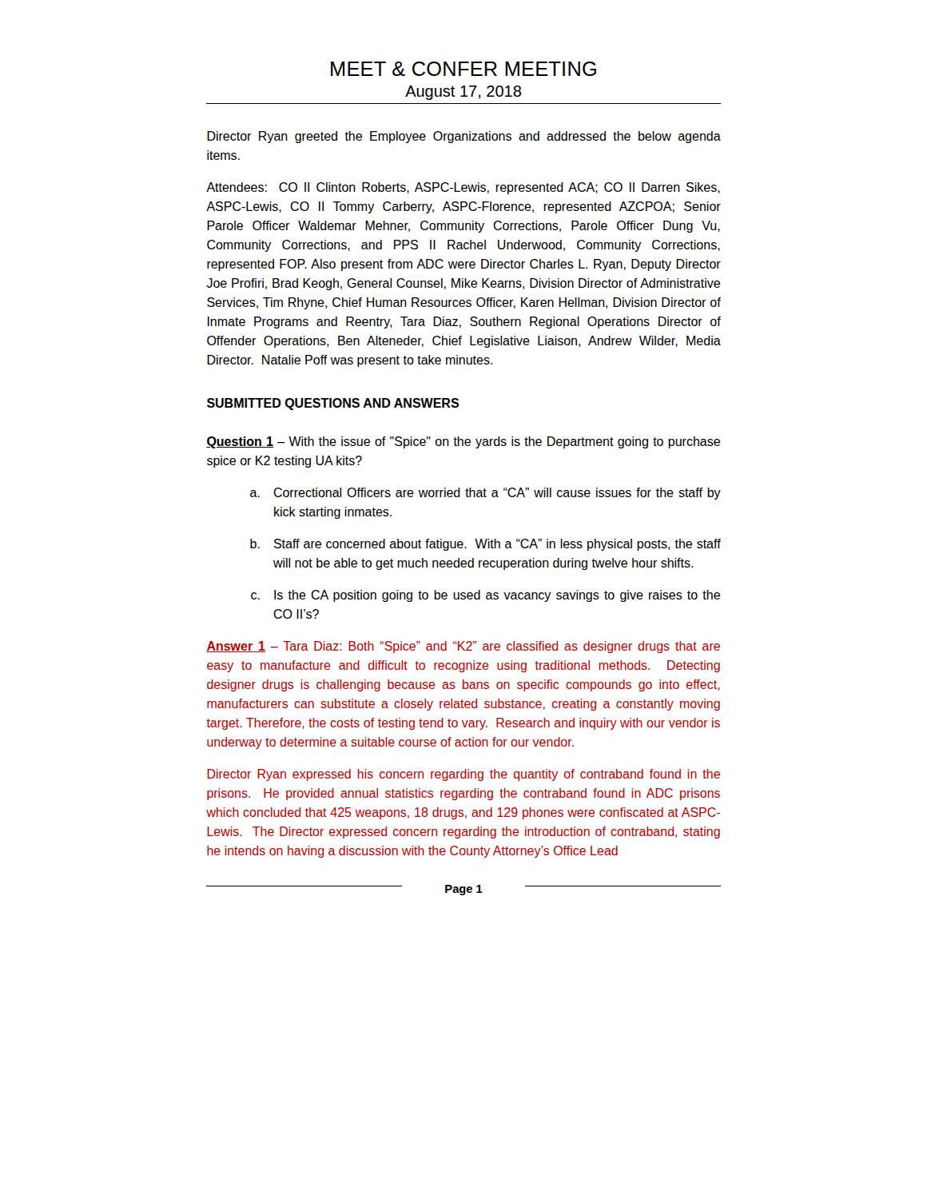MEET & CONFER MEETING
August 17, 2018
Director Ryan greeted the Employee Organizations and addressed the below agenda items.
Attendees: CO II Clinton Roberts, ASPC-Lewis, represented ACA; CO II Darren Sikes, ASPC-Lewis, CO II Tommy Carberry, ASPC-Florence, represented AZCPOA; Senior Parole Officer Waldemar Mehner, Community Corrections, Parole Officer Dung Vu, Community Corrections, and PPS II Rachel Underwood, Community Corrections, represented FOP. Also present from ADC were Director Charles L. Ryan, Deputy Director Joe Profiri, Brad Keogh, General Counsel, Mike Kearns, Division Director of Administrative Services, Tim Rhyne, Chief Human Resources Officer, Karen Hellman, Division Director of Inmate Programs and Reentry, Tara Diaz, Southern Regional Operations Director of Offender Operations, Ben Alteneder, Chief Legislative Liaison, Andrew Wilder, Media Director. Natalie Poff was present to take minutes.
SUBMITTED QUESTIONS AND ANSWERS
Question 1 – With the issue of "Spice" on the yards is the Department going to purchase spice or K2 testing UA kits?
Correctional Officers are worried that a “CA” will cause issues for the staff by kick starting inmates.
Staff are concerned about fatigue. With a “CA” in less physical posts, the staff will not be able to get much needed recuperation during twelve hour shifts.
Is the CA position going to be used as vacancy savings to give raises to the CO II’s?
Answer 1 – Tara Diaz: Both “Spice” and “K2” are classified as designer drugs that are easy to manufacture and difficult to recognize using traditional methods. Detecting designer drugs is challenging because as bans on specific compounds go into effect, manufacturers can substitute a closely related substance, creating a constantly moving target. Therefore, the costs of testing tend to vary. Research and inquiry with our vendor is underway to determine a suitable course of action for our vendor.
Director Ryan expressed his concern regarding the quantity of contraband found in the prisons. He provided annual statistics regarding the contraband found in ADC prisons which concluded that 425 weapons, 18 drugs, and 129 phones were confiscated at ASPC-Lewis. The Director expressed concern regarding the introduction of contraband, stating he intends on having a discussion with the County Attorney’s Office Lead
Page 1